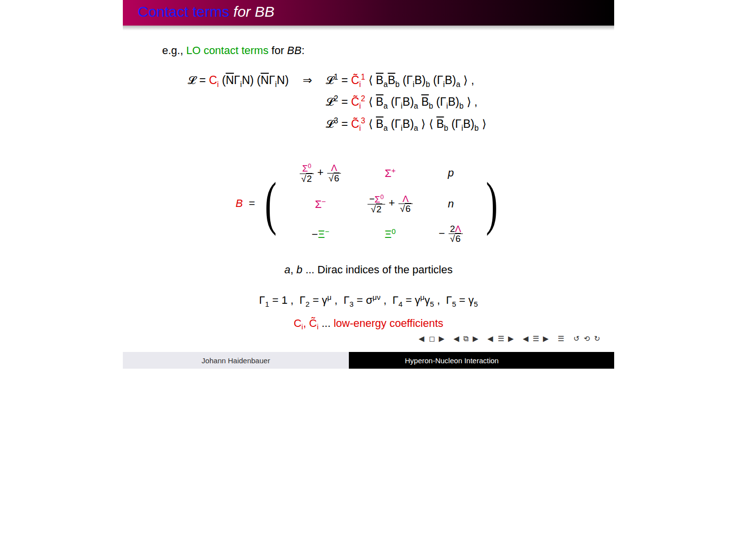Contact terms for BB
e.g., LO contact terms for BB:
| 𝓛 = C i ( N Γ i N) ( N Γ i N) | ⇒ | 𝓛 1 = C̃ i 1 ⟨ B a B b (Γ i B) b (Γ i B) a ⟩ , |
| | | 𝓛 2 = C̃ i 2 ⟨ B a (Γ i B) a B b (Γ i B) b ⟩ , |
| | | 𝓛 3 = C̃ i 3 ⟨ B a (Γ i B) a ⟩ ⟨ B b (Γ i B) b ⟩ |
| B | = | ( | / Σ 0 √ 2 + Λ √ 6 / Σ + / p / / Σ − / − Σ 0 √ 2 + Λ √ 6 / n / / − Ξ − / Ξ 0 / − 2 Λ √ 6 / | ) |
a, b ... Dirac indices of the particles
Γ1 = 1 , Γ2 = γμ , Γ3 = σμν , Γ4 = γμγ5 , Γ5 = γ5
Ci, C̃i ... low-energy coefficients
◀ ◻ ▶ ◀ ⧉ ▶ ◀ ☰ ▶ ◀ ☰ ▶ ☰ ↺ ⟲ ↻
Johann Haidenbauer
Hyperon-Nucleon Interaction